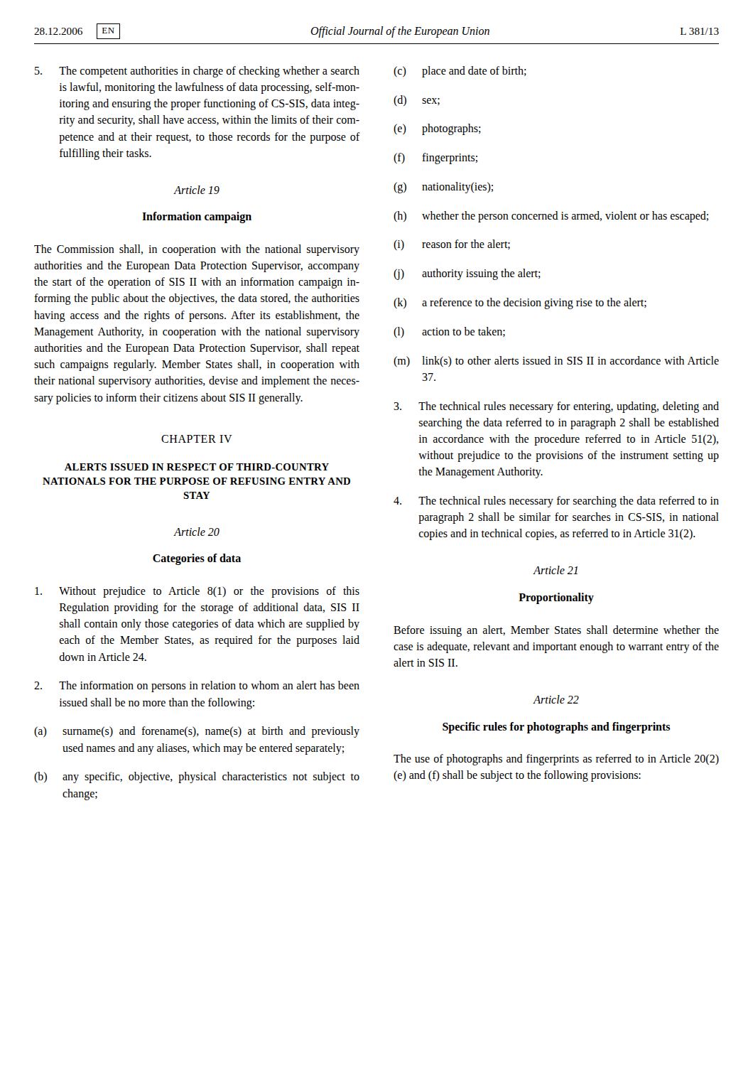28.12.2006 EN Official Journal of the European Union L 381/13
5. The competent authorities in charge of checking whether a search is lawful, monitoring the lawfulness of data processing, self-monitoring and ensuring the proper functioning of CS-SIS, data integrity and security, shall have access, within the limits of their competence and at their request, to those records for the purpose of fulfilling their tasks.
Article 19
Information campaign
The Commission shall, in cooperation with the national supervisory authorities and the European Data Protection Supervisor, accompany the start of the operation of SIS II with an information campaign informing the public about the objectives, the data stored, the authorities having access and the rights of persons. After its establishment, the Management Authority, in cooperation with the national supervisory authorities and the European Data Protection Supervisor, shall repeat such campaigns regularly. Member States shall, in cooperation with their national supervisory authorities, devise and implement the necessary policies to inform their citizens about SIS II generally.
CHAPTER IV
ALERTS ISSUED IN RESPECT OF THIRD-COUNTRY NATIONALS FOR THE PURPOSE OF REFUSING ENTRY AND STAY
Article 20
Categories of data
1. Without prejudice to Article 8(1) or the provisions of this Regulation providing for the storage of additional data, SIS II shall contain only those categories of data which are supplied by each of the Member States, as required for the purposes laid down in Article 24.
2. The information on persons in relation to whom an alert has been issued shall be no more than the following:
(a) surname(s) and forename(s), name(s) at birth and previously used names and any aliases, which may be entered separately;
(b) any specific, objective, physical characteristics not subject to change;
(c) place and date of birth;
(d) sex;
(e) photographs;
(f) fingerprints;
(g) nationality(ies);
(h) whether the person concerned is armed, violent or has escaped;
(i) reason for the alert;
(j) authority issuing the alert;
(k) a reference to the decision giving rise to the alert;
(l) action to be taken;
(m) link(s) to other alerts issued in SIS II in accordance with Article 37.
3. The technical rules necessary for entering, updating, deleting and searching the data referred to in paragraph 2 shall be established in accordance with the procedure referred to in Article 51(2), without prejudice to the provisions of the instrument setting up the Management Authority.
4. The technical rules necessary for searching the data referred to in paragraph 2 shall be similar for searches in CS-SIS, in national copies and in technical copies, as referred to in Article 31(2).
Article 21
Proportionality
Before issuing an alert, Member States shall determine whether the case is adequate, relevant and important enough to warrant entry of the alert in SIS II.
Article 22
Specific rules for photographs and fingerprints
The use of photographs and fingerprints as referred to in Article 20(2)(e) and (f) shall be subject to the following provisions: